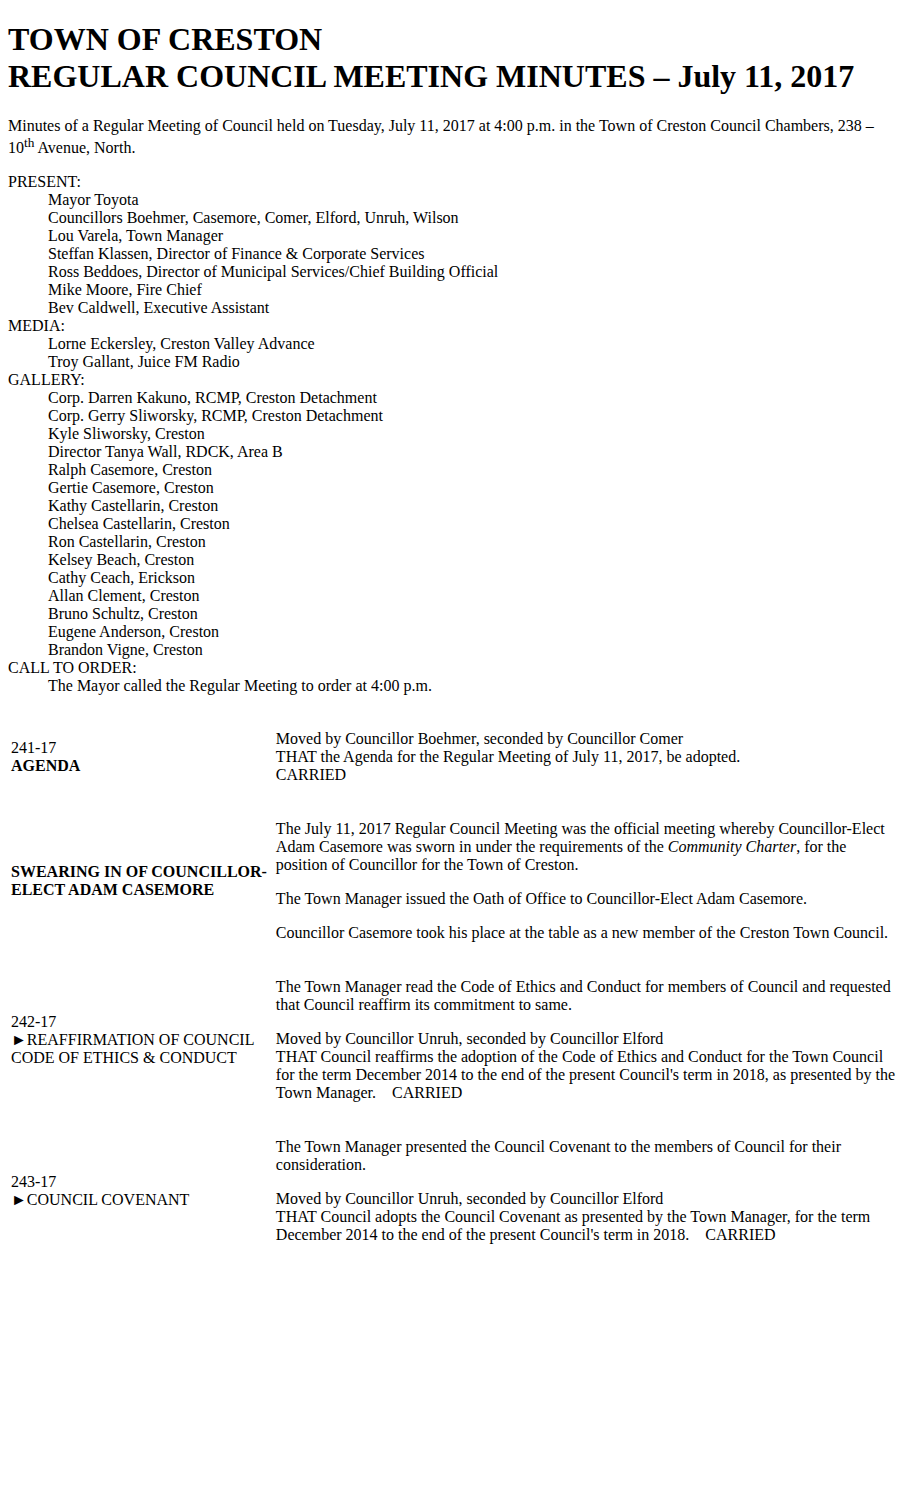TOWN OF CRESTON
REGULAR COUNCIL MEETING MINUTES – July 11, 2017
Minutes of a Regular Meeting of Council held on Tuesday, July 11, 2017 at 4:00 p.m. in the Town of Creston Council Chambers, 238 – 10th Avenue, North.
PRESENT:
Mayor Toyota
Councillors Boehmer, Casemore, Comer, Elford, Unruh, Wilson
Lou Varela, Town Manager
Steffan Klassen, Director of Finance & Corporate Services
Ross Beddoes, Director of Municipal Services/Chief Building Official
Mike Moore, Fire Chief
Bev Caldwell, Executive Assistant
MEDIA:
Lorne Eckersley, Creston Valley Advance
Troy Gallant, Juice FM Radio
GALLERY:
Corp. Darren Kakuno, RCMP, Creston Detachment
Corp. Gerry Sliworsky, RCMP, Creston Detachment
Kyle Sliworsky, Creston
Director Tanya Wall, RDCK, Area B
Ralph Casemore, Creston
Gertie Casemore, Creston
Kathy Castellarin, Creston
Chelsea Castellarin, Creston
Ron Castellarin, Creston
Kelsey Beach, Creston
Cathy Ceach, Erickson
Allan Clement, Creston
Bruno Schultz, Creston
Eugene Anderson, Creston
Brandon Vigne, Creston
CALL TO ORDER:
The Mayor called the Regular Meeting to order at 4:00 p.m.
| 241-17 AGENDA | Moved by Councillor Boehmer, seconded by Councillor Comer THAT the Agenda for the Regular Meeting of July 11, 2017, be adopted. CARRIED |
| SWEARING IN OF COUNCILLOR-ELECT ADAM CASEMORE | The July 11, 2017 Regular Council Meeting was the official meeting whereby Councillor-Elect Adam Casemore was sworn in under the requirements of the Community Charter , for the position of Councillor for the Town of Creston. The Town Manager issued the Oath of Office to Councillor-Elect Adam Casemore. Councillor Casemore took his place at the table as a new member of the Creston Town Council. |
| 242-17 ►REAFFIRMATION OF COUNCIL CODE OF ETHICS & CONDUCT | The Town Manager read the Code of Ethics and Conduct for members of Council and requested that Council reaffirm its commitment to same. Moved by Councillor Unruh, seconded by Councillor Elford THAT Council reaffirms the adoption of the Code of Ethics and Conduct for the Town Council for the term December 2014 to the end of the present Council's term in 2018, as presented by the Town Manager. CARRIED |
| 243-17 ►COUNCIL COVENANT | The Town Manager presented the Council Covenant to the members of Council for their consideration. Moved by Councillor Unruh, seconded by Councillor Elford THAT Council adopts the Council Covenant as presented by the Town Manager, for the term December 2014 to the end of the present Council's term in 2018. CARRIED |